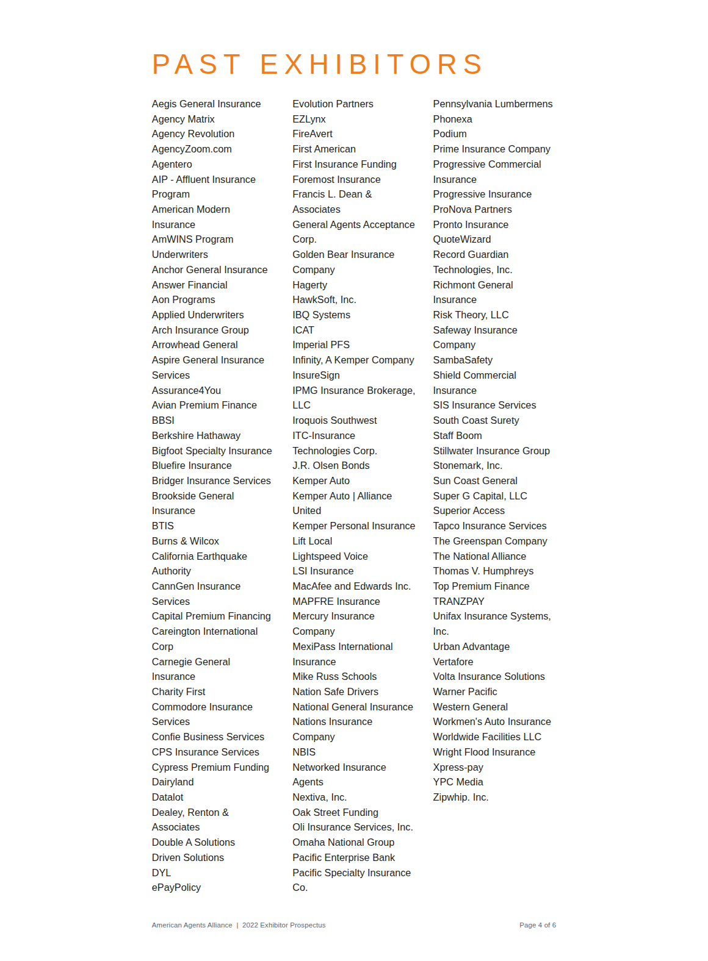Past Exhibitors
Aegis General Insurance
Agency Matrix
Agency Revolution
AgencyZoom.com
Agentero
AIP - Affluent Insurance Program
American Modern Insurance
AmWINS Program Underwriters
Anchor General Insurance Answer Financial
Aon Programs
Applied Underwriters
Arch Insurance Group
Arrowhead General
Aspire General Insurance Services
Assurance4You
Avian Premium Finance
BBSI
Berkshire Hathaway
Bigfoot Specialty Insurance
Bluefire Insurance
Bridger Insurance Services
Brookside General Insurance
BTIS
Burns & Wilcox
California Earthquake Authority
CannGen Insurance Services
Capital Premium Financing
Careington International Corp
Carnegie General Insurance
Charity First
Commodore Insurance Services
Confie Business Services
CPS Insurance Services
Cypress Premium Funding
Dairyland
Datalot
Dealey, Renton & Associates
Double A Solutions
Driven Solutions
DYL
ePayPolicy
Evolution Partners
EZLynx
FireAvert
First American
First Insurance Funding
Foremost Insurance
Francis L. Dean & Associates
General Agents Acceptance Corp.
Golden Bear Insurance Company
Hagerty
HawkSoft, Inc.
IBQ Systems
ICAT
Imperial PFS
Infinity, A Kemper Company
InsureSign
IPMG Insurance Brokerage, LLC
Iroquois Southwest
ITC-Insurance Technologies Corp.
J.R. Olsen Bonds
Kemper Auto
Kemper Auto | Alliance United
Kemper Personal Insurance
Lift Local
Lightspeed Voice
LSI Insurance
MacAfee and Edwards Inc.
MAPFRE Insurance
Mercury Insurance Company
MexiPass International Insurance
Mike Russ Schools
Nation Safe Drivers
National General Insurance
Nations Insurance Company
NBIS
Networked Insurance Agents
Nextiva, Inc.
Oak Street Funding
Oli Insurance Services, Inc.
Omaha National Group
Pacific Enterprise Bank
Pacific Specialty Insurance Co.
Pennsylvania Lumbermens
Phonexa
Podium
Prime Insurance Company
Progressive Commercial Insurance
Progressive Insurance
ProNova Partners
Pronto Insurance
QuoteWizard
Record Guardian Technologies, Inc.
Richmont General Insurance
Risk Theory, LLC
Safeway Insurance Company
SambaSafety
Shield Commercial Insurance
SIS Insurance Services
South Coast Surety
Staff Boom
Stillwater Insurance Group
Stonemark, Inc.
Sun Coast General
Super G Capital, LLC
Superior Access
Tapco Insurance Services
The Greenspan Company
The National Alliance
Thomas V. Humphreys
Top Premium Finance
TRANZPAY
Unifax Insurance Systems, Inc.
Urban Advantage
Vertafore
Volta Insurance Solutions
Warner Pacific
Western General
Workmen's Auto Insurance
Worldwide Facilities LLC
Wright Flood Insurance
Xpress-pay
YPC Media
Zipwhip. Inc.
American Agents Alliance | 2022 Exhibitor Prospectus
Page 4 of 6